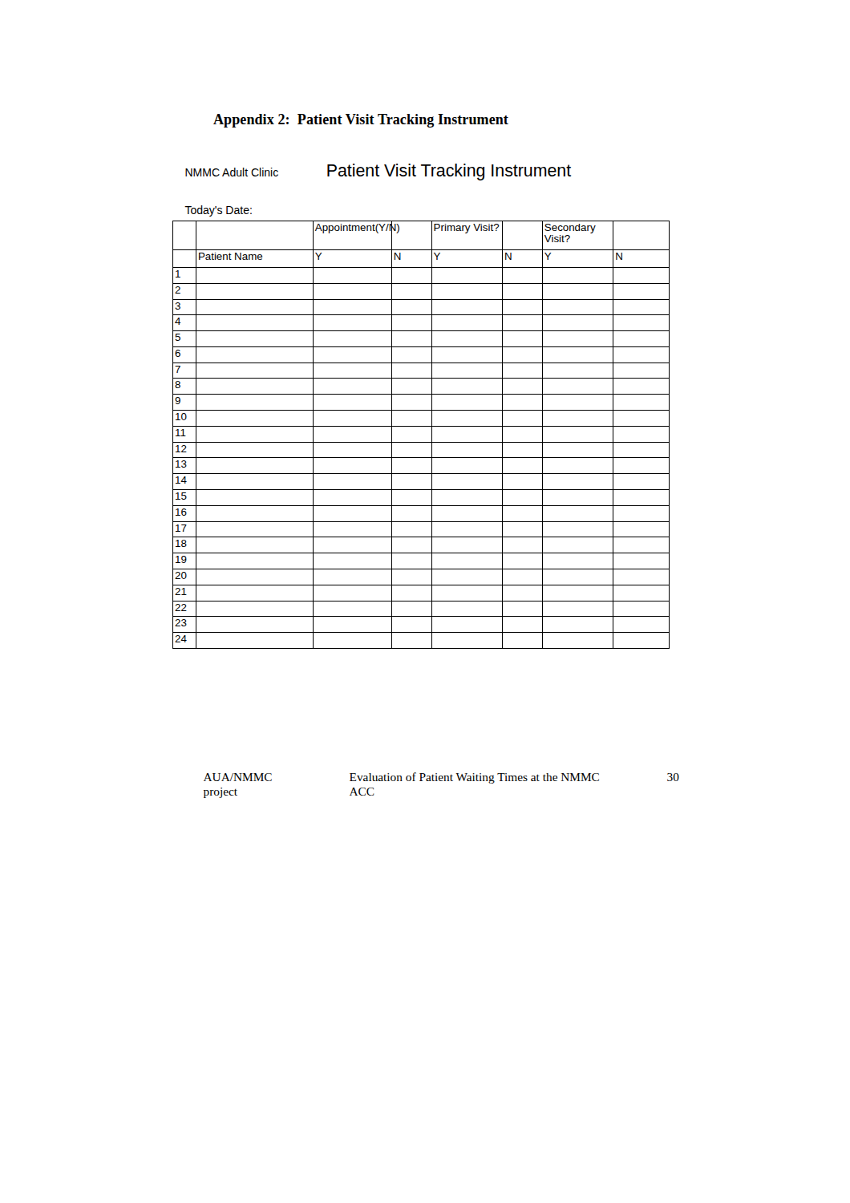Appendix 2: Patient Visit Tracking Instrument
NMMC Adult Clinic Patient Visit Tracking Instrument
Today's Date:
| | | Appointment(Y/N) | | Primary Visit? | | Secondary Visit? | |
| | Patient Name | Y | N | Y | N | Y | N |
| 1 | | | | | | | |
| 2 | | | | | | | |
| 3 | | | | | | | |
| 4 | | | | | | | |
| 5 | | | | | | | |
| 6 | | | | | | | |
| 7 | | | | | | | |
| 8 | | | | | | | |
| 9 | | | | | | | |
| 10 | | | | | | | |
| 11 | | | | | | | |
| 12 | | | | | | | |
| 13 | | | | | | | |
| 14 | | | | | | | |
| 15 | | | | | | | |
| 16 | | | | | | | |
| 17 | | | | | | | |
| 18 | | | | | | | |
| 19 | | | | | | | |
| 20 | | | | | | | |
| 21 | | | | | | | |
| 22 | | | | | | | |
| 23 | | | | | | | |
| 24 | | | | | | | |
AUA/NMMC project Evaluation of Patient Waiting Times at the NMMC ACC 30